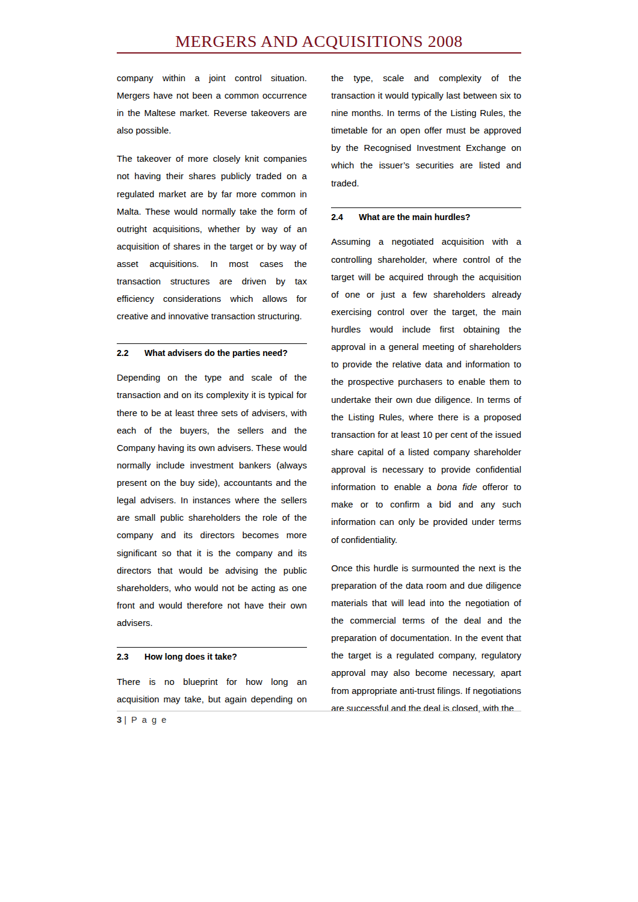MERGERS AND ACQUISITIONS 2008
company within a joint control situation. Mergers have not been a common occurrence in the Maltese market. Reverse takeovers are also possible.
The takeover of more closely knit companies not having their shares publicly traded on a regulated market are by far more common in Malta. These would normally take the form of outright acquisitions, whether by way of an acquisition of shares in the target or by way of asset acquisitions. In most cases the transaction structures are driven by tax efficiency considerations which allows for creative and innovative transaction structuring.
2.2 What advisers do the parties need?
Depending on the type and scale of the transaction and on its complexity it is typical for there to be at least three sets of advisers, with each of the buyers, the sellers and the Company having its own advisers. These would normally include investment bankers (always present on the buy side), accountants and the legal advisers. In instances where the sellers are small public shareholders the role of the company and its directors becomes more significant so that it is the company and its directors that would be advising the public shareholders, who would not be acting as one front and would therefore not have their own advisers.
2.3 How long does it take?
There is no blueprint for how long an acquisition may take, but again depending on the type, scale and complexity of the transaction it would typically last between six to nine months. In terms of the Listing Rules, the timetable for an open offer must be approved by the Recognised Investment Exchange on which the issuer’s securities are listed and traded.
2.4 What are the main hurdles?
Assuming a negotiated acquisition with a controlling shareholder, where control of the target will be acquired through the acquisition of one or just a few shareholders already exercising control over the target, the main hurdles would include first obtaining the approval in a general meeting of shareholders to provide the relative data and information to the prospective purchasers to enable them to undertake their own due diligence. In terms of the Listing Rules, where there is a proposed transaction for at least 10 per cent of the issued share capital of a listed company shareholder approval is necessary to provide confidential information to enable a bona fide offeror to make or to confirm a bid and any such information can only be provided under terms of confidentiality.
Once this hurdle is surmounted the next is the preparation of the data room and due diligence materials that will lead into the negotiation of the commercial terms of the deal and the preparation of documentation. In the event that the target is a regulated company, regulatory approval may also become necessary, apart from appropriate anti-trust filings. If negotiations are successful and the deal is closed, with the
3 | P a g e